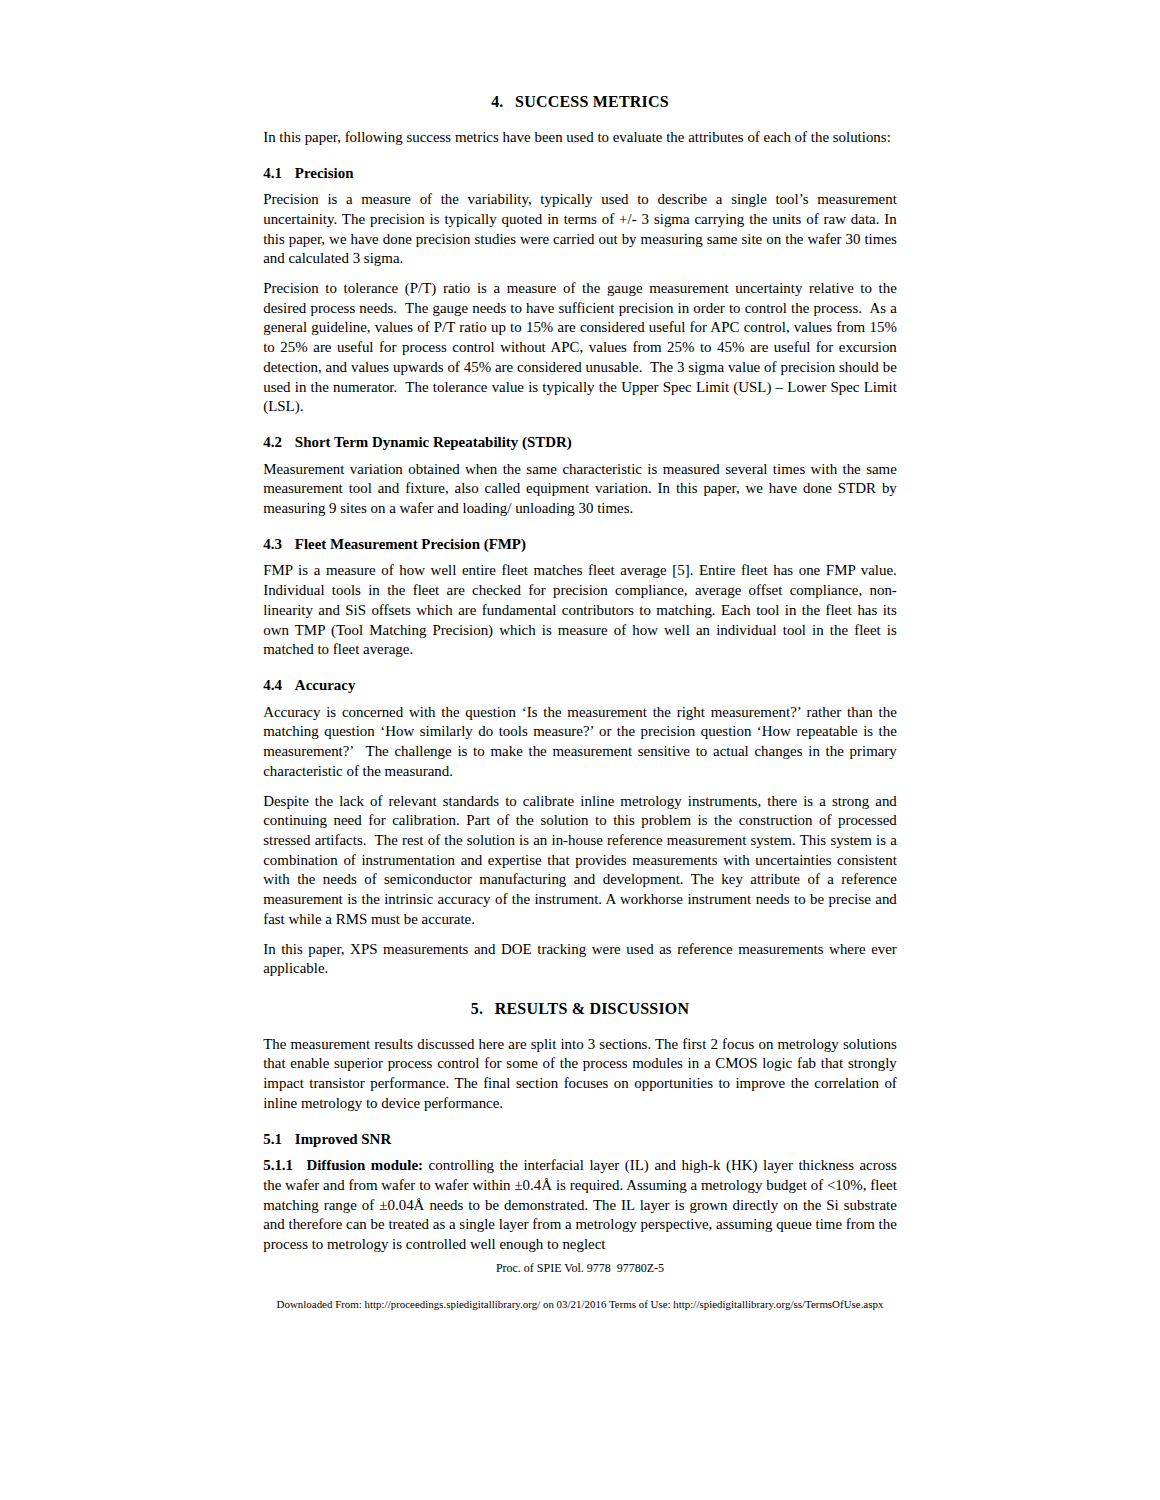4. SUCCESS METRICS
In this paper, following success metrics have been used to evaluate the attributes of each of the solutions:
4.1 Precision
Precision is a measure of the variability, typically used to describe a single tool’s measurement uncertainity. The precision is typically quoted in terms of +/- 3 sigma carrying the units of raw data. In this paper, we have done precision studies were carried out by measuring same site on the wafer 30 times and calculated 3 sigma.
Precision to tolerance (P/T) ratio is a measure of the gauge measurement uncertainty relative to the desired process needs. The gauge needs to have sufficient precision in order to control the process. As a general guideline, values of P/T ratio up to 15% are considered useful for APC control, values from 15% to 25% are useful for process control without APC, values from 25% to 45% are useful for excursion detection, and values upwards of 45% are considered unusable. The 3 sigma value of precision should be used in the numerator. The tolerance value is typically the Upper Spec Limit (USL) – Lower Spec Limit (LSL).
4.2 Short Term Dynamic Repeatability (STDR)
Measurement variation obtained when the same characteristic is measured several times with the same measurement tool and fixture, also called equipment variation. In this paper, we have done STDR by measuring 9 sites on a wafer and loading/ unloading 30 times.
4.3 Fleet Measurement Precision (FMP)
FMP is a measure of how well entire fleet matches fleet average [5]. Entire fleet has one FMP value. Individual tools in the fleet are checked for precision compliance, average offset compliance, non-linearity and SiS offsets which are fundamental contributors to matching. Each tool in the fleet has its own TMP (Tool Matching Precision) which is measure of how well an individual tool in the fleet is matched to fleet average.
4.4 Accuracy
Accuracy is concerned with the question ‘Is the measurement the right measurement?’ rather than the matching question ‘How similarly do tools measure?’ or the precision question ‘How repeatable is the measurement?’ The challenge is to make the measurement sensitive to actual changes in the primary characteristic of the measurand.
Despite the lack of relevant standards to calibrate inline metrology instruments, there is a strong and continuing need for calibration. Part of the solution to this problem is the construction of processed stressed artifacts. The rest of the solution is an in-house reference measurement system. This system is a combination of instrumentation and expertise that provides measurements with uncertainties consistent with the needs of semiconductor manufacturing and development. The key attribute of a reference measurement is the intrinsic accuracy of the instrument. A workhorse instrument needs to be precise and fast while a RMS must be accurate.
In this paper, XPS measurements and DOE tracking were used as reference measurements where ever applicable.
5. RESULTS & DISCUSSION
The measurement results discussed here are split into 3 sections. The first 2 focus on metrology solutions that enable superior process control for some of the process modules in a CMOS logic fab that strongly impact transistor performance. The final section focuses on opportunities to improve the correlation of inline metrology to device performance.
5.1 Improved SNR
5.1.1 Diffusion module: controlling the interfacial layer (IL) and high-k (HK) layer thickness across the wafer and from wafer to wafer within ±0.4Å is required. Assuming a metrology budget of <10%, fleet matching range of ±0.04Å needs to be demonstrated. The IL layer is grown directly on the Si substrate and therefore can be treated as a single layer from a metrology perspective, assuming queue time from the process to metrology is controlled well enough to neglect
Proc. of SPIE Vol. 9778 97780Z-5
Downloaded From: http://proceedings.spiedigitallibrary.org/ on 03/21/2016 Terms of Use: http://spiedigitallibrary.org/ss/TermsOfUse.aspx